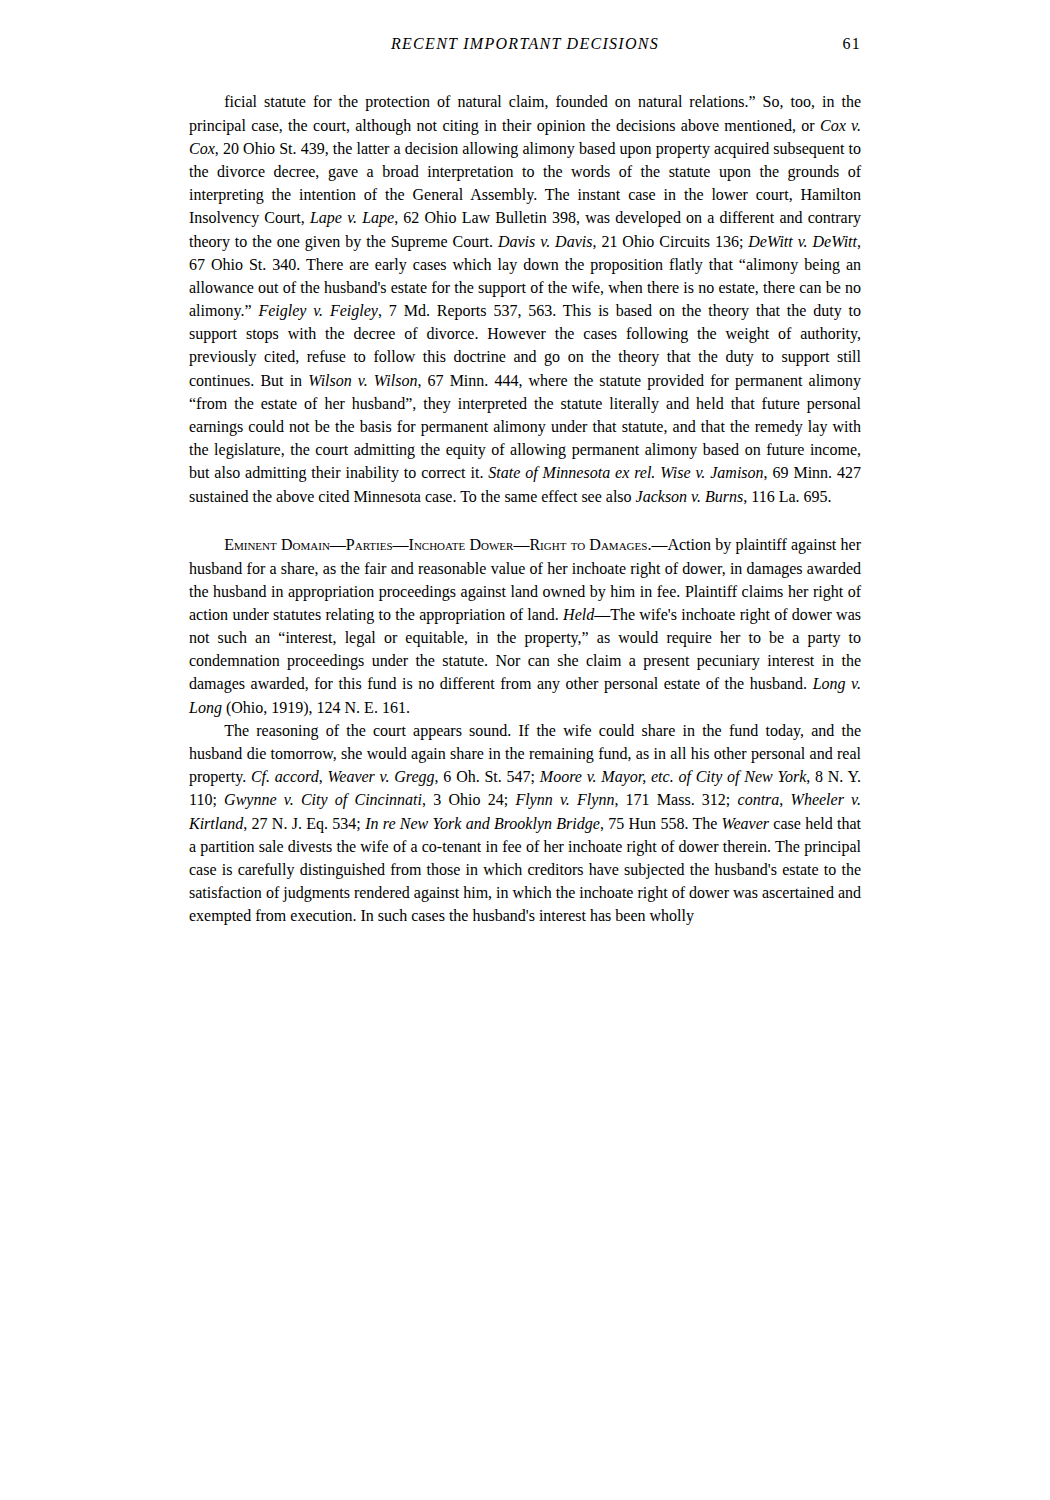RECENT IMPORTANT DECISIONS
61
ficial statute for the protection of natural claim, founded on natural relations.” So, too, in the principal case, the court, although not citing in their opinion the decisions above mentioned, or Cox v. Cox, 20 Ohio St. 439, the latter a decision allowing alimony based upon property acquired subsequent to the divorce decree, gave a broad interpretation to the words of the statute upon the grounds of interpreting the intention of the General Assembly. The instant case in the lower court, Hamilton Insolvency Court, Lape v. Lape, 62 Ohio Law Bulletin 398, was developed on a different and contrary theory to the one given by the Supreme Court. Davis v. Davis, 21 Ohio Circuits 136; DeWitt v. DeWitt, 67 Ohio St. 340. There are early cases which lay down the proposition flatly that “alimony being an allowance out of the husband's estate for the support of the wife, when there is no estate, there can be no alimony.” Feigley v. Feigley, 7 Md. Reports 537, 563. This is based on the theory that the duty to support stops with the decree of divorce. However the cases following the weight of authority, previously cited, refuse to follow this doctrine and go on the theory that the duty to support still continues. But in Wilson v. Wilson, 67 Minn. 444, where the statute provided for permanent alimony “from the estate of her husband”, they interpreted the statute literally and held that future personal earnings could not be the basis for permanent alimony under that statute, and that the remedy lay with the legislature, the court admitting the equity of allowing permanent alimony based on future income, but also admitting their inability to correct it. State of Minnesota ex rel. Wise v. Jamison, 69 Minn. 427 sustained the above cited Minnesota case. To the same effect see also Jackson v. Burns, 116 La. 695.
Eminent Domain—Parties—Inchoate Dower—Right to Damages.—Action by plaintiff against her husband for a share, as the fair and reasonable value of her inchoate right of dower, in damages awarded the husband in appropriation proceedings against land owned by him in fee. Plaintiff claims her right of action under statutes relating to the appropriation of land. Held—The wife's inchoate right of dower was not such an “interest, legal or equitable, in the property,” as would require her to be a party to condemnation proceedings under the statute. Nor can she claim a present pecuniary interest in the damages awarded, for this fund is no different from any other personal estate of the husband. Long v. Long (Ohio, 1919), 124 N. E. 161.
The reasoning of the court appears sound. If the wife could share in the fund today, and the husband die tomorrow, she would again share in the remaining fund, as in all his other personal and real property. Cf. accord, Weaver v. Gregg, 6 Oh. St. 547; Moore v. Mayor, etc. of City of New York, 8 N. Y. 110; Gwynne v. City of Cincinnati, 3 Ohio 24; Flynn v. Flynn, 171 Mass. 312; contra, Wheeler v. Kirtland, 27 N. J. Eq. 534; In re New York and Brooklyn Bridge, 75 Hun 558. The Weaver case held that a partition sale divests the wife of a co-tenant in fee of her inchoate right of dower therein. The principal case is carefully distinguished from those in which creditors have subjected the husband's estate to the satisfaction of judgments rendered against him, in which the inchoate right of dower was ascertained and exempted from execution. In such cases the husband's interest has been wholly